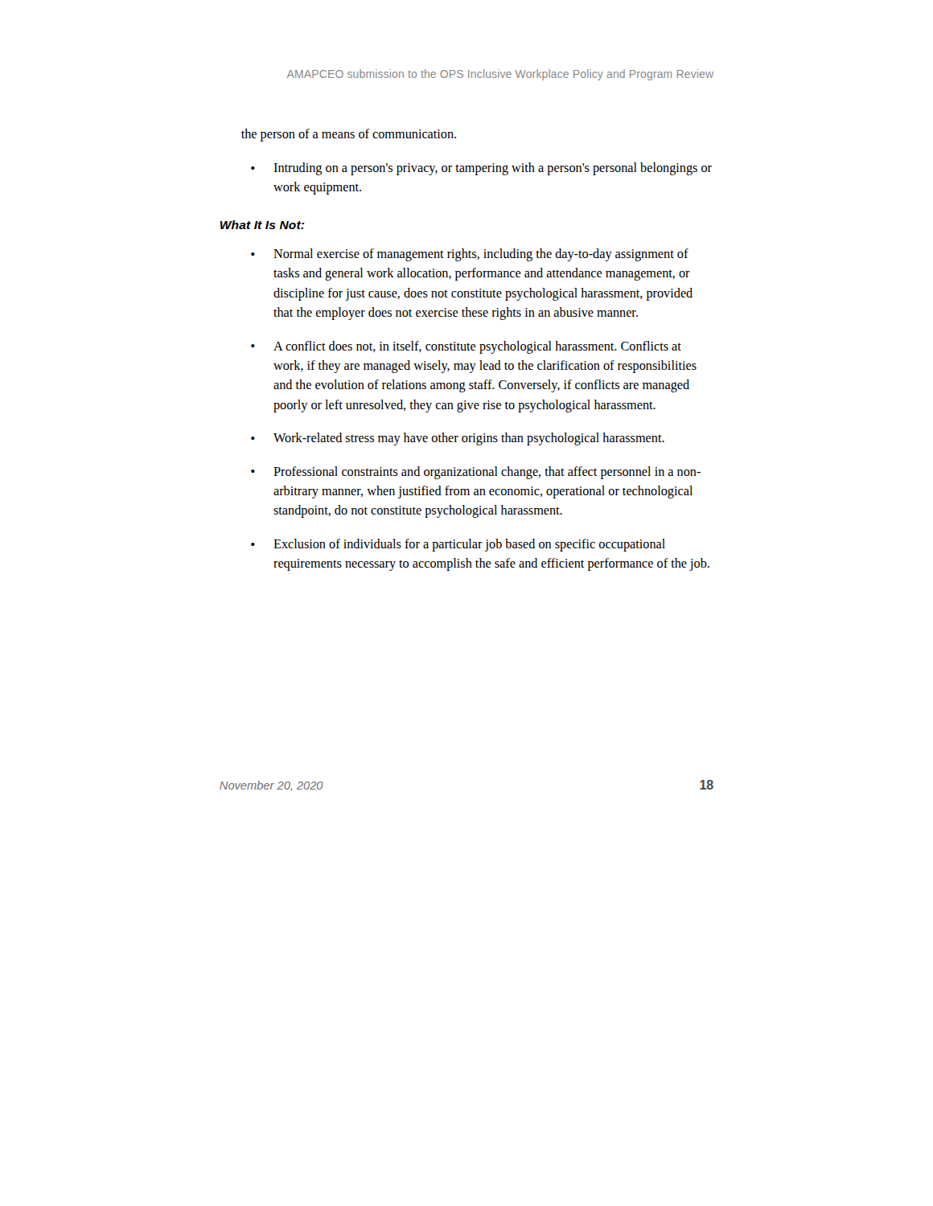AMAPCEO submission to the OPS Inclusive Workplace Policy and Program Review
the person of a means of communication.
Intruding on a person's privacy, or tampering with a person's personal belongings or work equipment.
What It Is Not:
Normal exercise of management rights, including the day-to-day assignment of tasks and general work allocation, performance and attendance management, or discipline for just cause, does not constitute psychological harassment, provided that the employer does not exercise these rights in an abusive manner.
A conflict does not, in itself, constitute psychological harassment. Conflicts at work, if they are managed wisely, may lead to the clarification of responsibilities and the evolution of relations among staff. Conversely, if conflicts are managed poorly or left unresolved, they can give rise to psychological harassment.
Work-related stress may have other origins than psychological harassment.
Professional constraints and organizational change, that affect personnel in a non-arbitrary manner, when justified from an economic, operational or technological standpoint, do not constitute psychological harassment.
Exclusion of individuals for a particular job based on specific occupational requirements necessary to accomplish the safe and efficient performance of the job.
November 20, 2020 18